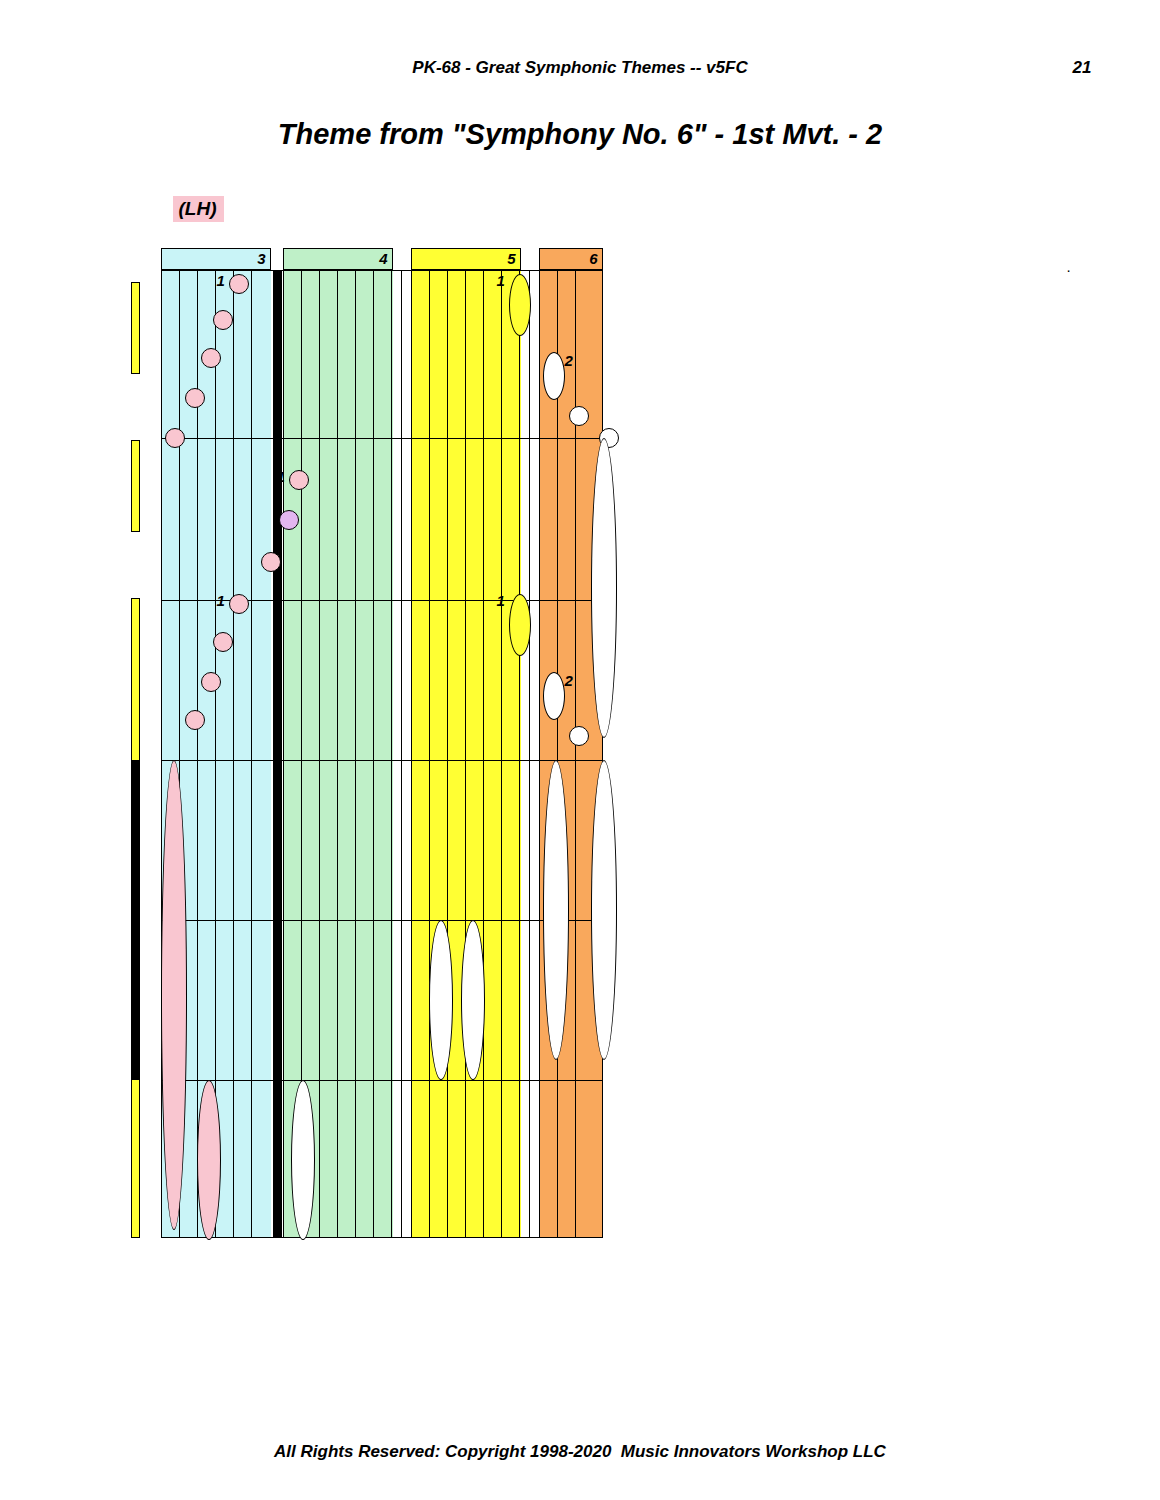PK-68 - Great Symphonic Themes -- v5FC
21
Theme from "Symphony No. 6" - 1st Mvt. - 2
(LH)
.
3
4
5
6
1
1
2
1
1
1
2
All Rights Reserved: Copyright 1998-2020 Music Innovators Workshop LLC